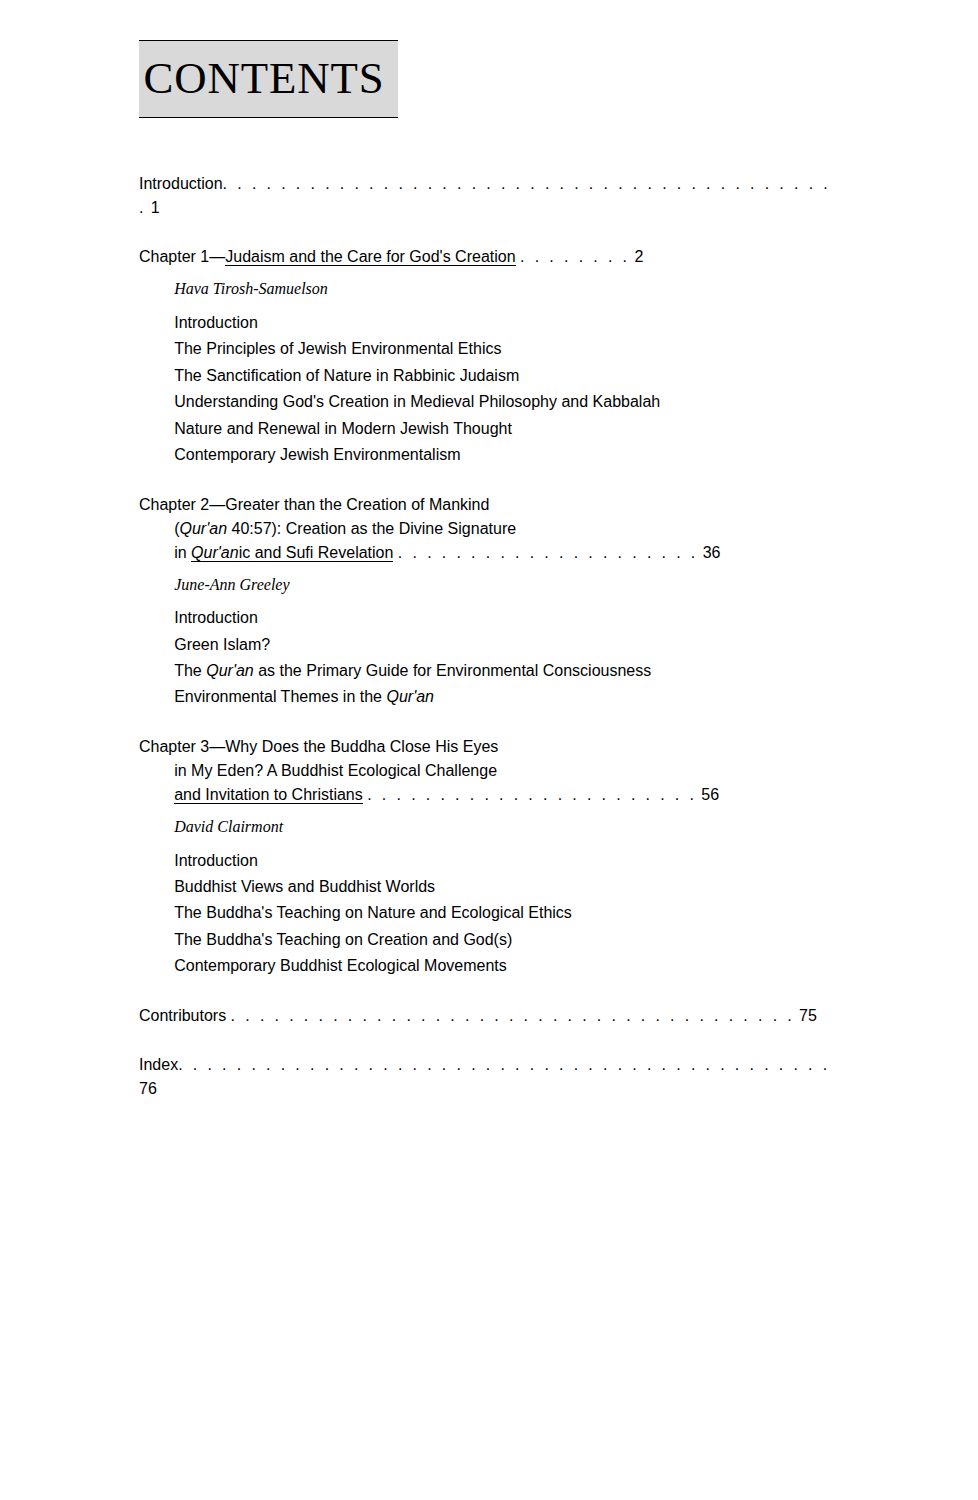CONTENTS
Introduction. . . . . . . . . . . . . . . . . . . . . . . . . . . . . . . . . . . . . . . . . . . 1
Chapter 1—Judaism and the Care for God's Creation . . . . . . . . 2
Hava Tirosh-Samuelson
Introduction
The Principles of Jewish Environmental Ethics
The Sanctification of Nature in Rabbinic Judaism
Understanding God's Creation in Medieval Philosophy and Kabbalah
Nature and Renewal in Modern Jewish Thought
Contemporary Jewish Environmentalism
Chapter 2—Greater than the Creation of Mankind (Qur'an 40:57): Creation as the Divine Signature in Qur'anic and Sufi Revelation . . . . . . . . . . . . . . . . . . . . . 36
June-Ann Greeley
Introduction
Green Islam?
The Qur'an as the Primary Guide for Environmental Consciousness
Environmental Themes in the Qur'an
Chapter 3—Why Does the Buddha Close His Eyes in My Eden? A Buddhist Ecological Challenge and Invitation to Christians . . . . . . . . . . . . . . . . . . . . . . . 56
David Clairmont
Introduction
Buddhist Views and Buddhist Worlds
The Buddha's Teaching on Nature and Ecological Ethics
The Buddha's Teaching on Creation and God(s)
Contemporary Buddhist Ecological Movements
Contributors . . . . . . . . . . . . . . . . . . . . . . . . . . . . . . . . . . . . . . . 75
Index. . . . . . . . . . . . . . . . . . . . . . . . . . . . . . . . . . . . . . . . . . . . . 76